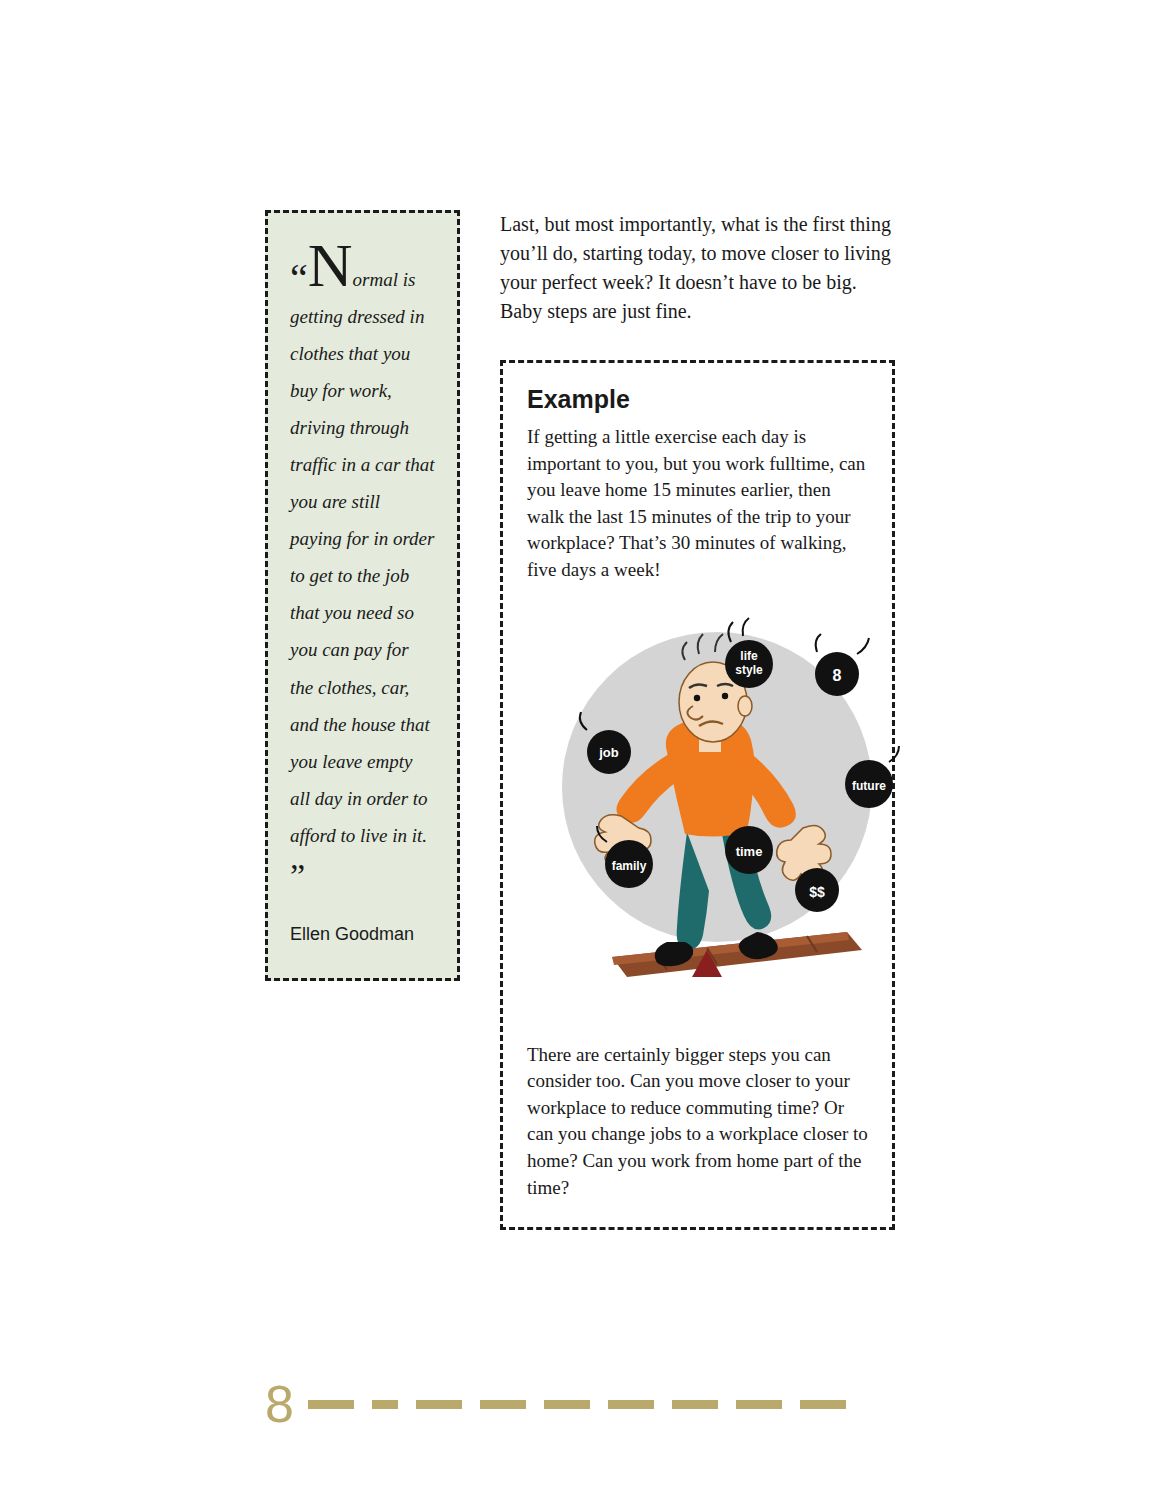“Normal is getting dressed in clothes that you buy for work, driving through traffic in a car that you are still paying for in order to get to the job that you need so you can pay for the clothes, car, and the house that you leave empty all day in order to afford to live in it. ”
Ellen Goodman
Last, but most importantly, what is the first thing you’ll do, starting today, to move closer to living your perfect week? It doesn’t have to be big. Baby steps are just fine.
Example
If getting a little exercise each day is important to you, but you work fulltime, can you leave home 15 minutes earlier, then walk the last 15 minutes of the trip to your workplace? That’s 30 minutes of walking, five days a week!
job life style 8 future family time $$
There are certainly bigger steps you can consider too. Can you move closer to your workplace to reduce commuting time? Or can you change jobs to a workplace closer to home? Can you work from home part of the time?
8